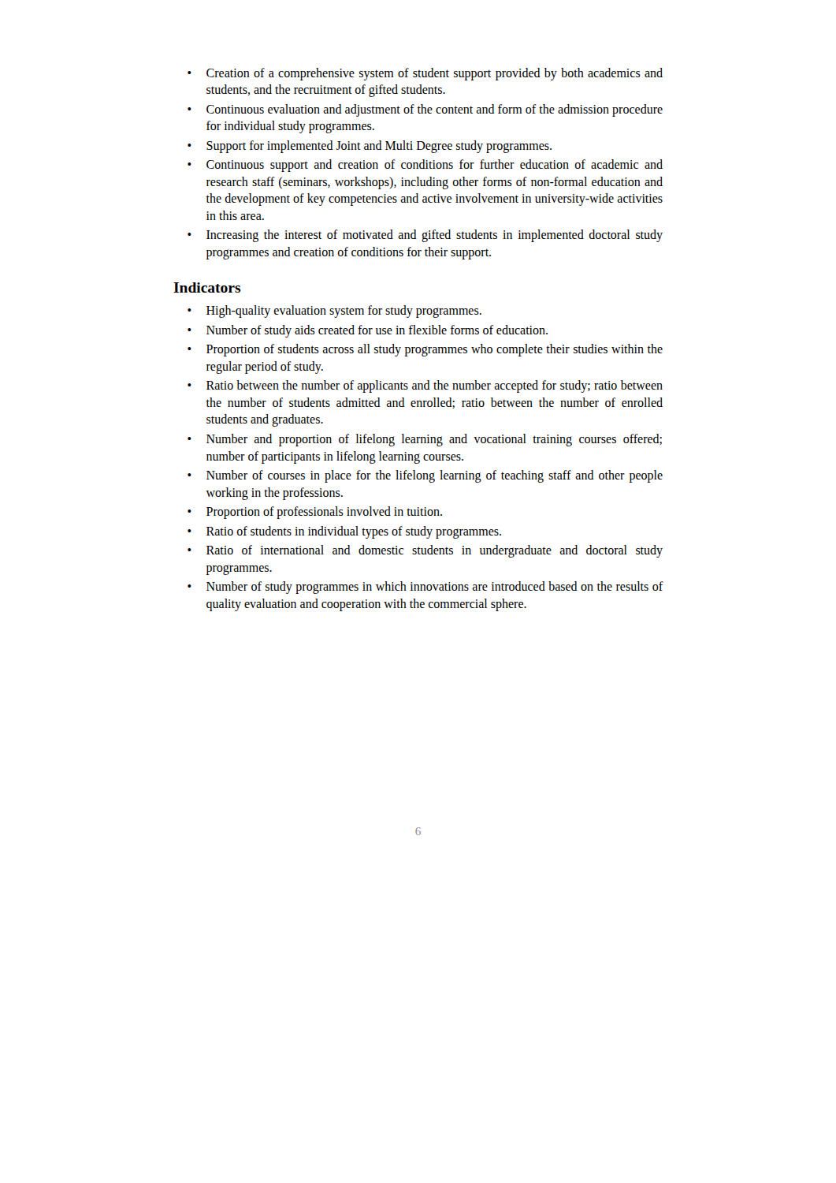Creation of a comprehensive system of student support provided by both academics and students, and the recruitment of gifted students.
Continuous evaluation and adjustment of the content and form of the admission procedure for individual study programmes.
Support for implemented Joint and Multi Degree study programmes.
Continuous support and creation of conditions for further education of academic and research staff (seminars, workshops), including other forms of non-formal education and the development of key competencies and active involvement in university-wide activities in this area.
Increasing the interest of motivated and gifted students in implemented doctoral study programmes and creation of conditions for their support.
Indicators
High-quality evaluation system for study programmes.
Number of study aids created for use in flexible forms of education.
Proportion of students across all study programmes who complete their studies within the regular period of study.
Ratio between the number of applicants and the number accepted for study; ratio between the number of students admitted and enrolled; ratio between the number of enrolled students and graduates.
Number and proportion of lifelong learning and vocational training courses offered; number of participants in lifelong learning courses.
Number of courses in place for the lifelong learning of teaching staff and other people working in the professions.
Proportion of professionals involved in tuition.
Ratio of students in individual types of study programmes.
Ratio of international and domestic students in undergraduate and doctoral study programmes.
Number of study programmes in which innovations are introduced based on the results of quality evaluation and cooperation with the commercial sphere.
6